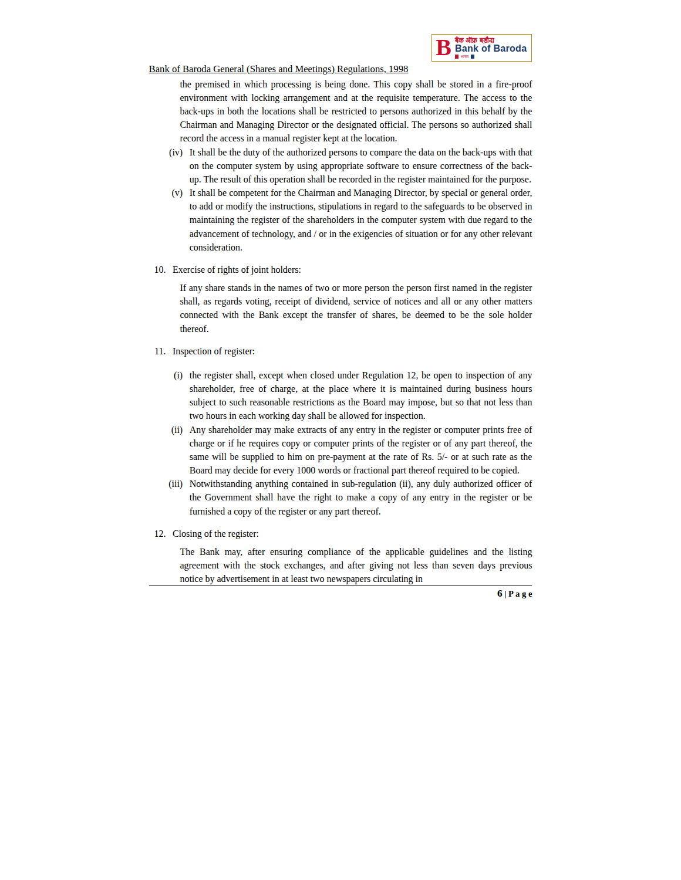Bank of Baroda General (Shares and Meetings) Regulations, 1998
B
बैंक ऑफ़ बड़ौदा
Bank of Baroda
भारत
the premised in which processing is being done. This copy shall be stored in a fire-proof environment with locking arrangement and at the requisite temperature. The access to the back-ups in both the locations shall be restricted to persons authorized in this behalf by the Chairman and Managing Director or the designated official. The persons so authorized shall record the access in a manual register kept at the location.
(iv) It shall be the duty of the authorized persons to compare the data on the back-ups with that on the computer system by using appropriate software to ensure correctness of the back-up. The result of this operation shall be recorded in the register maintained for the purpose.
(v) It shall be competent for the Chairman and Managing Director, by special or general order, to add or modify the instructions, stipulations in regard to the safeguards to be observed in maintaining the register of the shareholders in the computer system with due regard to the advancement of technology, and / or in the exigencies of situation or for any other relevant consideration.
10. Exercise of rights of joint holders:
If any share stands in the names of two or more person the person first named in the register shall, as regards voting, receipt of dividend, service of notices and all or any other matters connected with the Bank except the transfer of shares, be deemed to be the sole holder thereof.
11. Inspection of register:
(i) the register shall, except when closed under Regulation 12, be open to inspection of any shareholder, free of charge, at the place where it is maintained during business hours subject to such reasonable restrictions as the Board may impose, but so that not less than two hours in each working day shall be allowed for inspection.
(ii) Any shareholder may make extracts of any entry in the register or computer prints free of charge or if he requires copy or computer prints of the register or of any part thereof, the same will be supplied to him on pre-payment at the rate of Rs. 5/- or at such rate as the Board may decide for every 1000 words or fractional part thereof required to be copied.
(iii) Notwithstanding anything contained in sub-regulation (ii), any duly authorized officer of the Government shall have the right to make a copy of any entry in the register or be furnished a copy of the register or any part thereof.
12. Closing of the register:
The Bank may, after ensuring compliance of the applicable guidelines and the listing agreement with the stock exchanges, and after giving not less than seven days previous notice by advertisement in at least two newspapers circulating in
6 | P a g e